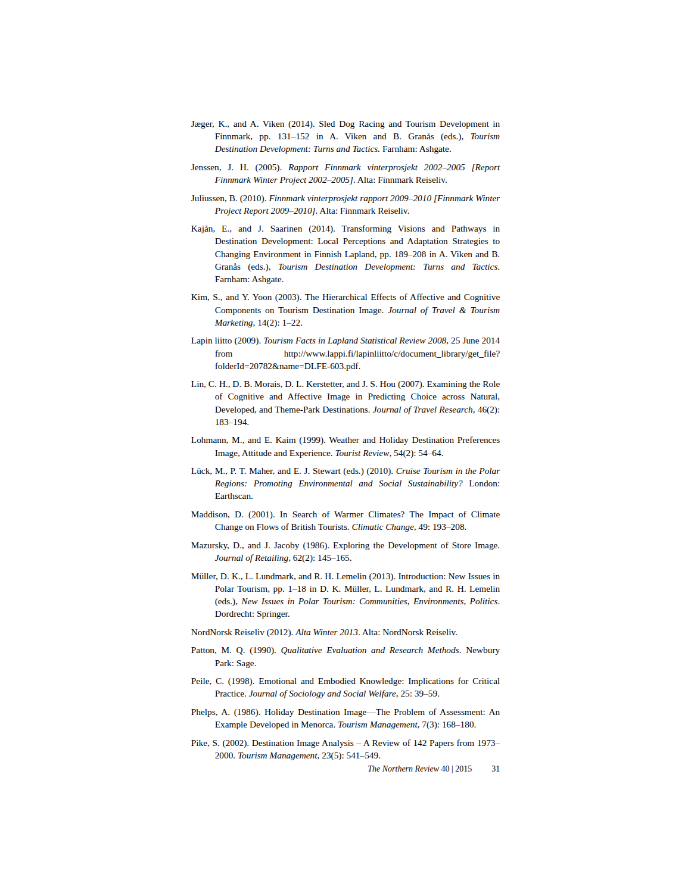Jæger, K., and A. Viken (2014). Sled Dog Racing and Tourism Development in Finnmark, pp. 131–152 in A. Viken and B. Granås (eds.), Tourism Destination Development: Turns and Tactics. Farnham: Ashgate.
Jenssen, J. H. (2005). Rapport Finnmark vinterprosjekt 2002–2005 [Report Finnmark Winter Project 2002–2005]. Alta: Finnmark Reiseliv.
Juliussen, B. (2010). Finnmark vinterprosjekt rapport 2009–2010 [Finnmark Winter Project Report 2009–2010]. Alta: Finnmark Reiseliv.
Kaján, E., and J. Saarinen (2014). Transforming Visions and Pathways in Destination Development: Local Perceptions and Adaptation Strategies to Changing Environment in Finnish Lapland, pp. 189–208 in A. Viken and B. Granås (eds.), Tourism Destination Development: Turns and Tactics. Farnham: Ashgate.
Kim, S., and Y. Yoon (2003). The Hierarchical Effects of Affective and Cognitive Components on Tourism Destination Image. Journal of Travel & Tourism Marketing, 14(2): 1–22.
Lapin liitto (2009). Tourism Facts in Lapland Statistical Review 2008, 25 June 2014 from http://www.lappi.fi/lapinliitto/c/document_library/get_file?folderId=20782&name=DLFE-603.pdf.
Lin, C. H., D. B. Morais, D. L. Kerstetter, and J. S. Hou (2007). Examining the Role of Cognitive and Affective Image in Predicting Choice across Natural, Developed, and Theme-Park Destinations. Journal of Travel Research, 46(2): 183–194.
Lohmann, M., and E. Kaim (1999). Weather and Holiday Destination Preferences Image, Attitude and Experience. Tourist Review, 54(2): 54–64.
Lück, M., P. T. Maher, and E. J. Stewart (eds.) (2010). Cruise Tourism in the Polar Regions: Promoting Environmental and Social Sustainability? London: Earthscan.
Maddison, D. (2001). In Search of Warmer Climates? The Impact of Climate Change on Flows of British Tourists. Climatic Change, 49: 193–208.
Mazursky, D., and J. Jacoby (1986). Exploring the Development of Store Image. Journal of Retailing, 62(2): 145–165.
Müller, D. K., L. Lundmark, and R. H. Lemelin (2013). Introduction: New Issues in Polar Tourism, pp. 1–18 in D. K. Müller, L. Lundmark, and R. H. Lemelin (eds.), New Issues in Polar Tourism: Communities, Environments, Politics. Dordrecht: Springer.
NordNorsk Reiseliv (2012). Alta Winter 2013. Alta: NordNorsk Reiseliv.
Patton, M. Q. (1990). Qualitative Evaluation and Research Methods. Newbury Park: Sage.
Peile, C. (1998). Emotional and Embodied Knowledge: Implications for Critical Practice. Journal of Sociology and Social Welfare, 25: 39–59.
Phelps, A. (1986). Holiday Destination Image—The Problem of Assessment: An Example Developed in Menorca. Tourism Management, 7(3): 168–180.
Pike, S. (2002). Destination Image Analysis – A Review of 142 Papers from 1973–2000. Tourism Management, 23(5): 541–549.
The Northern Review 40 | 2015 31